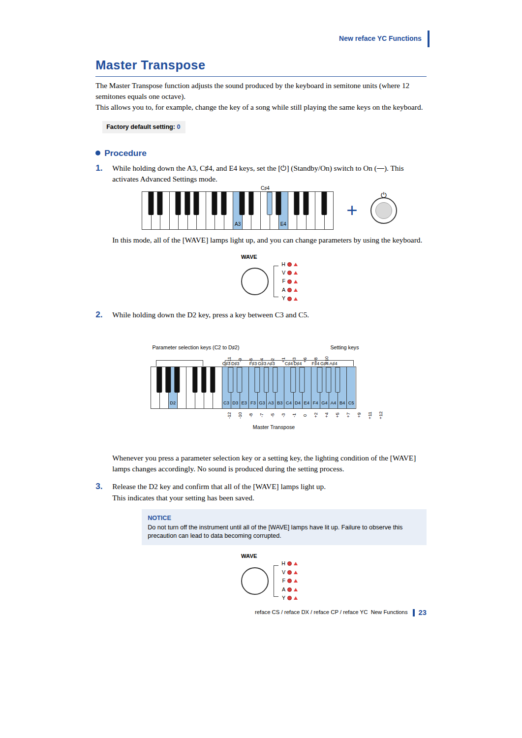New reface YC Functions
Master Transpose
The Master Transpose function adjusts the sound produced by the keyboard in semitone units (where 12 semitones equals one octave).
This allows you to, for example, change the key of a song while still playing the same keys on the keyboard.
Factory default setting: 0
Procedure
While holding down the A3, C♯4, and E4 keys, set the [⏻] (Standby/On) switch to On (━). This activates Advanced Settings mode.
A3
C♯4
E4
+
⏻
In this mode, all of the [WAVE] lamps light up, and you can change parameters by using the keyboard.
WAVE
H
V
F
A
Y
While holding down the D2 key, press a key between C3 and C5.
Parameter selection keys (C2 to D♯2) Setting keys
-11-9-6-4-2 +1+3+6+8+10
D2
C3
C♯3
D3
D♯3
E3
F3
F♯3
G3
G♯3
A3
A♯3
B3
C4
C♯4
D4
D♯4
E4
F4
F♯4
G4
G♯4
A4
A♯4
B4
C5
-12-10-8-7-5-3-1 0+2+4+5+7+9+11+12
Master Transpose
Whenever you press a parameter selection key or a setting key, the lighting condition of the [WAVE] lamps changes accordingly. No sound is produced during the setting process.
Release the D2 key and confirm that all of the [WAVE] lamps light up.
This indicates that your setting has been saved.
NOTICE
Do not turn off the instrument until all of the [WAVE] lamps have lit up. Failure to observe this precaution can lead to data becoming corrupted.
WAVE
H
V
F
A
Y
reface CS / reface DX / reface CP / reface YC New Functions 23